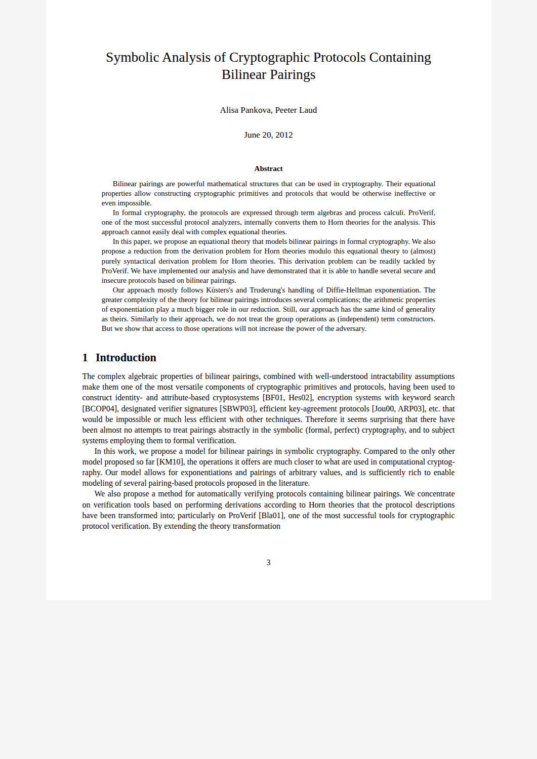Symbolic Analysis of Cryptographic Protocols Containing
Bilinear Pairings
Alisa Pankova, Peeter Laud
June 20, 2012
Abstract
Bilinear pairings are powerful mathematical structures that can be used in cryptography. Their equational properties allow constructing cryptographic primitives and protocols that would be otherwise ineffective or even impossible.
In formal cryptography, the protocols are expressed through term algebras and process calculi. ProVerif, one of the most successful protocol analyzers, internally converts them to Horn theories for the analysis. This approach cannot easily deal with complex equational theories.
In this paper, we propose an equational theory that models bilinear pairings in formal cryptography. We also propose a reduction from the derivation problem for Horn theories modulo this equational theory to (almost) purely syntactical derivation problem for Horn theories. This derivation problem can be readily tackled by ProVerif. We have implemented our analysis and have demonstrated that it is able to handle several secure and insecure protocols based on bilinear pairings.
Our approach mostly follows Küsters's and Truderung's handling of Diffie-Hellman exponentiation. The greater complexity of the theory for bilinear pairings introduces several complications; the arithmetic properties of exponentiation play a much bigger role in our reduction. Still, our approach has the same kind of generality as theirs. Similarly to their approach, we do not treat the group operations as (independent) term constructors. But we show that access to those operations will not increase the power of the adversary.
1 Introduction
The complex algebraic properties of bilinear pairings, combined with well-understood intractability assumptions make them one of the most versatile components of cryptographic primitives and protocols, having been used to construct identity- and attribute-based cryptosystems [BF01, Hes02], encryption systems with keyword search [BCOP04], designated verifier signatures [SBWP03], efficient key-agreement protocols [Jou00, ARP03], etc. that would be impossible or much less efficient with other techniques. Therefore it seems surprising that there have been almost no attempts to treat pairings abstractly in the symbolic (formal, perfect) cryptography, and to subject systems employing them to formal verification.
In this work, we propose a model for bilinear pairings in symbolic cryptography. Compared to the only other model proposed so far [KM10], the operations it offers are much closer to what are used in computational cryptography. Our model allows for exponentiations and pairings of arbitrary values, and is sufficiently rich to enable modeling of several pairing-based protocols proposed in the literature.
We also propose a method for automatically verifying protocols containing bilinear pairings. We concentrate on verification tools based on performing derivations according to Horn theories that the protocol descriptions have been transformed into; particularly on ProVerif [Bla01], one of the most successful tools for cryptographic protocol verification. By extending the theory transformation
3